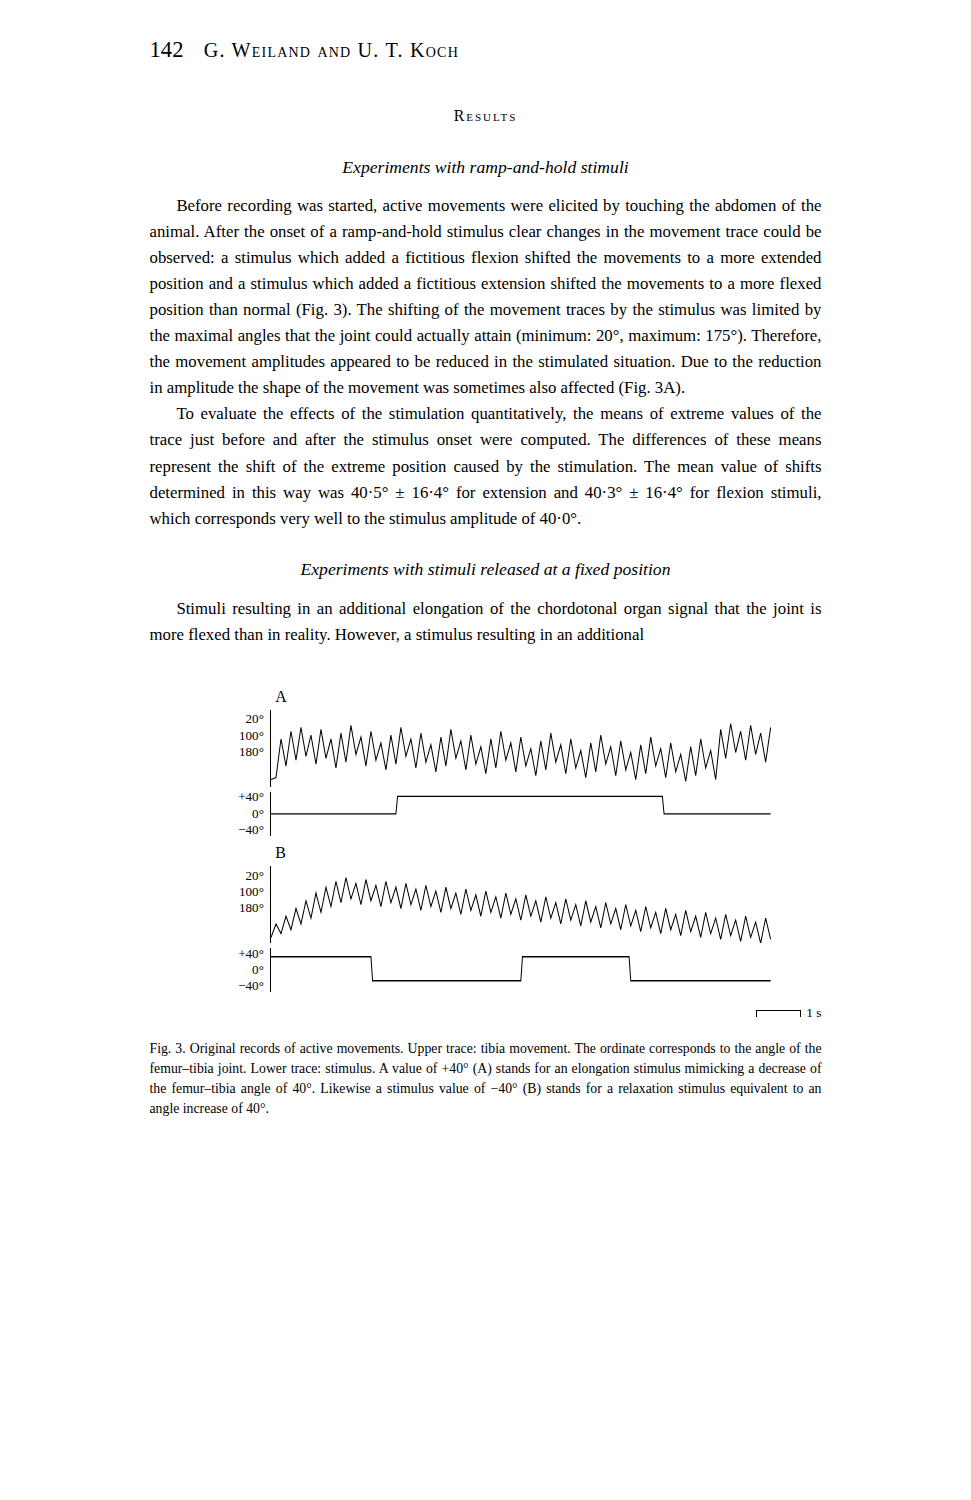142 G. Weiland and U. T. Koch
Results
Experiments with ramp-and-hold stimuli
Before recording was started, active movements were elicited by touching the abdomen of the animal. After the onset of a ramp-and-hold stimulus clear changes in the movement trace could be observed: a stimulus which added a fictitious flexion shifted the movements to a more extended position and a stimulus which added a fictitious extension shifted the movements to a more flexed position than normal (Fig. 3). The shifting of the movement traces by the stimulus was limited by the maximal angles that the joint could actually attain (minimum: 20°, maximum: 175°). Therefore, the movement amplitudes appeared to be reduced in the stimulated situation. Due to the reduction in amplitude the shape of the movement was sometimes also affected (Fig. 3A).
To evaluate the effects of the stimulation quantitatively, the means of extreme values of the trace just before and after the stimulus onset were computed. The differences of these means represent the shift of the extreme position caused by the stimulation. The mean value of shifts determined in this way was 40·5° ± 16·4° for extension and 40·3° ± 16·4° for flexion stimuli, which corresponds very well to the stimulus amplitude of 40·0°.
Experiments with stimuli released at a fixed position
Stimuli resulting in an additional elongation of the chordotonal organ signal that the joint is more flexed than in reality. However, a stimulus resulting in an additional
20° 100° 180°
A
+40° 0° −40°
20° 100° 180°
B
+40° 0° −40°
1 s
Fig. 3. Original records of active movements. Upper trace: tibia movement. The ordinate corresponds to the angle of the femur–tibia joint. Lower trace: stimulus. A value of +40° (A) stands for an elongation stimulus mimicking a decrease of the femur–tibia angle of 40°. Likewise a stimulus value of −40° (B) stands for a relaxation stimulus equivalent to an angle increase of 40°.